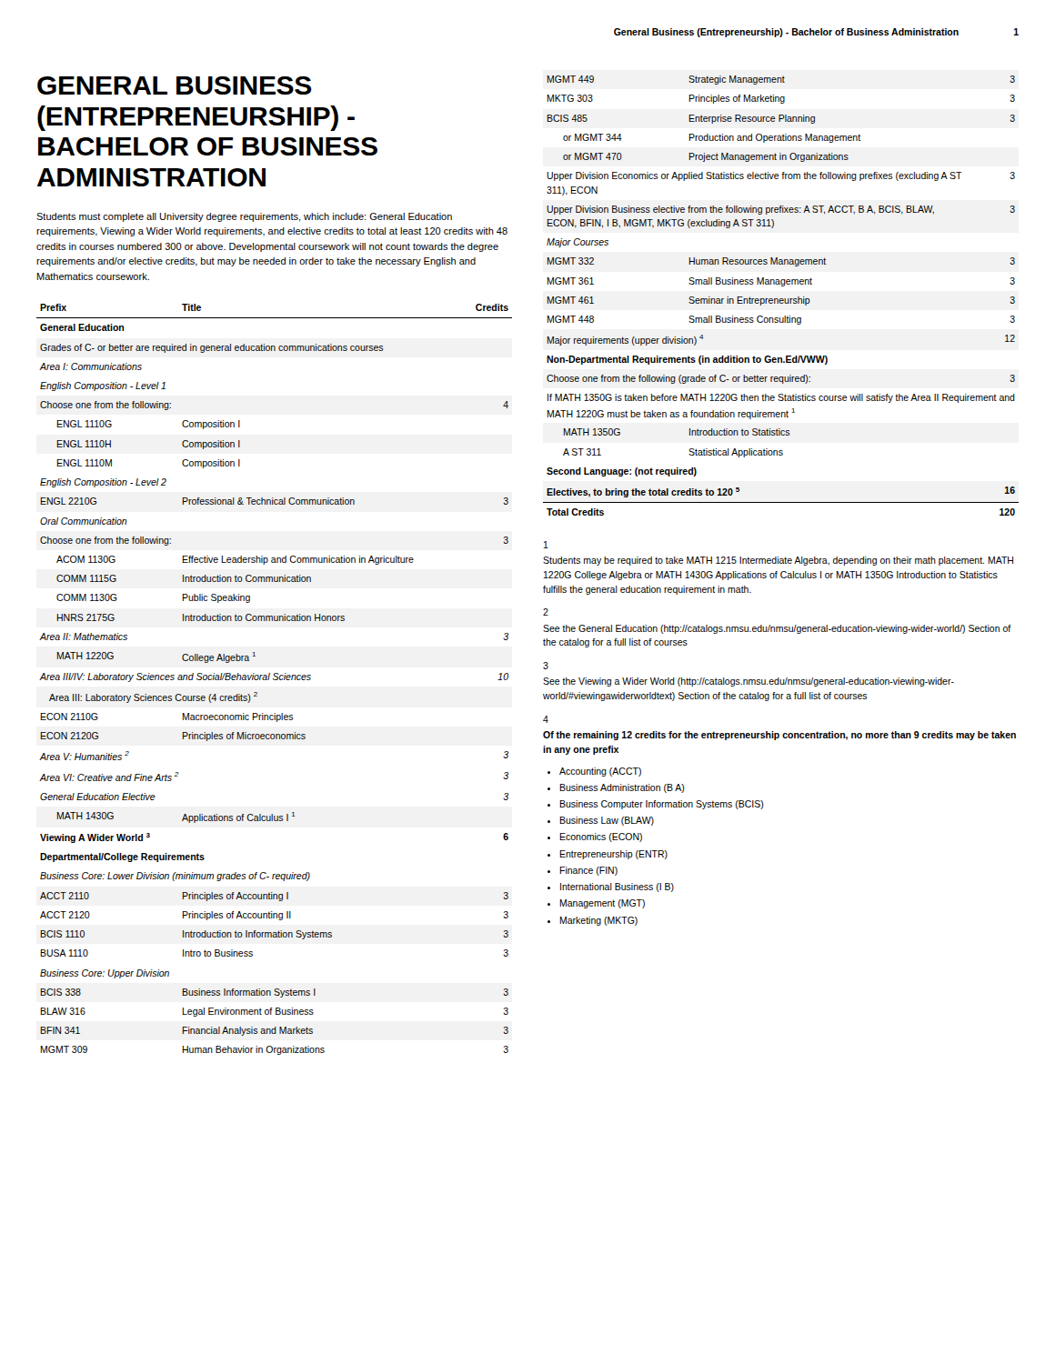General Business (Entrepreneurship) - Bachelor of Business Administration 1
General Business (Entrepreneurship) - Bachelor of Business Administration
Students must complete all University degree requirements, which include: General Education requirements, Viewing a Wider World requirements, and elective credits to total at least 120 credits with 48 credits in courses numbered 300 or above. Developmental coursework will not count towards the degree requirements and/or elective credits, but may be needed in order to take the necessary English and Mathematics coursework.
| Prefix | Title | Credits |
| --- | --- | --- |
| General Education |
| Grades of C- or better are required in general education communications courses |
| Area I: Communications |
| English Composition - Level 1 |
| Choose one from the following: | 4 |
| ENGL 1110G | Composition I | |
| ENGL 1110H | Composition I | |
| ENGL 1110M | Composition I | |
| English Composition - Level 2 |
| ENGL 2210G | Professional & Technical Communication | 3 |
| Oral Communication |
| Choose one from the following: | 3 |
| ACOM 1130G | Effective Leadership and Communication in Agriculture | |
| COMM 1115G | Introduction to Communication | |
| COMM 1130G | Public Speaking | |
| HNRS 2175G | Introduction to Communication Honors | |
| Area II: Mathematics | 3 |
| MATH 1220G | College Algebra 1 | |
| Area III/IV: Laboratory Sciences and Social/Behavioral Sciences | 10 |
| Area III: Laboratory Sciences Course (4 credits) 2 |
| ECON 2110G | Macroeconomic Principles | |
| ECON 2120G | Principles of Microeconomics | |
| Area V: Humanities 2 | 3 |
| Area VI: Creative and Fine Arts 2 | 3 |
| General Education Elective | 3 |
| MATH 1430G | Applications of Calculus I 1 | |
| Viewing A Wider World 3 | 6 |
| Departmental/College Requirements |
| Business Core: Lower Division (minimum grades of C- required) |
| ACCT 2110 | Principles of Accounting I | 3 |
| ACCT 2120 | Principles of Accounting II | 3 |
| BCIS 1110 | Introduction to Information Systems | 3 |
| BUSA 1110 | Intro to Business | 3 |
| Business Core: Upper Division |
| BCIS 338 | Business Information Systems I | 3 |
| BLAW 316 | Legal Environment of Business | 3 |
| BFIN 341 | Financial Analysis and Markets | 3 |
| MGMT 309 | Human Behavior in Organizations | 3 |
| MGMT 449 | Strategic Management | 3 |
| MKTG 303 | Principles of Marketing | 3 |
| BCIS 485 | Enterprise Resource Planning | 3 |
| or MGMT 344 | Production and Operations Management | |
| or MGMT 470 | Project Management in Organizations | |
| Upper Division Economics or Applied Statistics elective from the following prefixes (excluding A ST 311), ECON | 3 |
| Upper Division Business elective from the following prefixes: A ST, ACCT, B A, BCIS, BLAW, ECON, BFIN, I B, MGMT, MKTG (excluding A ST 311) | 3 |
| Major Courses |
| MGMT 332 | Human Resources Management | 3 |
| MGMT 361 | Small Business Management | 3 |
| MGMT 461 | Seminar in Entrepreneurship | 3 |
| MGMT 448 | Small Business Consulting | 3 |
| Major requirements (upper division) 4 | 12 |
| Non-Departmental Requirements (in addition to Gen.Ed/VWW) |
| Choose one from the following (grade of C- or better required): | 3 |
| If MATH 1350G is taken before MATH 1220G then the Statistics course will satisfy the Area II Requirement and MATH 1220G must be taken as a foundation requirement 1 |
| MATH 1350G | Introduction to Statistics | |
| A ST 311 | Statistical Applications | |
| Second Language: (not required) |
| Electives, to bring the total credits to 120 5 | 16 |
| Total Credits | 120 |
1
Students may be required to take MATH 1215 Intermediate Algebra, depending on their math placement. MATH 1220G College Algebra or MATH 1430G Applications of Calculus I or MATH 1350G Introduction to Statistics fulfills the general education requirement in math.
2
See the General Education (http://catalogs.nmsu.edu/nmsu/general-education-viewing-wider-world/) Section of the catalog for a full list of courses
3
See the Viewing a Wider World (http://catalogs.nmsu.edu/nmsu/general-education-viewing-wider-world/#viewingawiderworldtext) Section of the catalog for a full list of courses
4
Of the remaining 12 credits for the entrepreneurship concentration, no more than 9 credits may be taken in any one prefix
Accounting (ACCT)
Business Administration (B A)
Business Computer Information Systems (BCIS)
Business Law (BLAW)
Economics (ECON)
Entrepreneurship (ENTR)
Finance (FIN)
International Business (I B)
Management (MGT)
Marketing (MKTG)